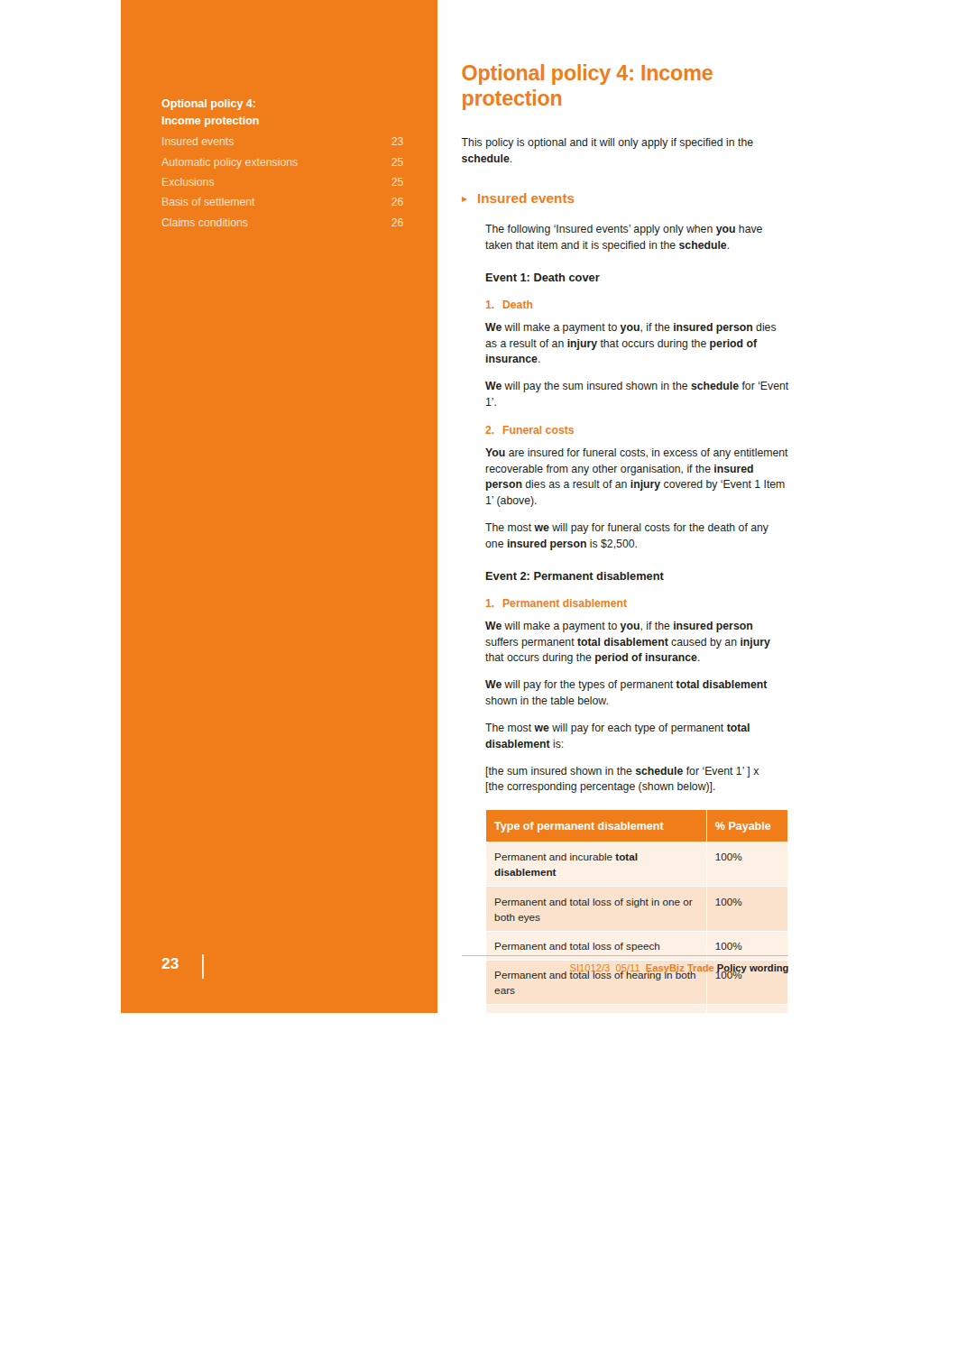Optional policy 4:
Income protection
Insured events 23
Automatic policy extensions 25
Exclusions 25
Basis of settlement 26
Claims conditions 26
23
Optional policy 4: Income protection
This policy is optional and it will only apply if specified in the schedule.
▸
Insured events
The following ‘Insured events’ apply only when you have taken that item and it is specified in the schedule.
Event 1: Death cover
1. Death
We will make a payment to you, if the insured person dies as a result of an injury that occurs during the period of insurance.
We will pay the sum insured shown in the schedule for ‘Event 1’.
2. Funeral costs
You are insured for funeral costs, in excess of any entitlement recoverable from any other organisation, if the insured person dies as a result of an injury covered by ‘Event 1 Item 1’ (above).
The most we will pay for funeral costs for the death of any one insured person is $2,500.
Event 2: Permanent disablement
1. Permanent disablement
We will make a payment to you, if the insured person suffers permanent total disablement caused by an injury that occurs during the period of insurance.
We will pay for the types of permanent total disablement shown in the table below.
The most we will pay for each type of permanent total disablement is:
[the sum insured shown in the schedule for ‘Event 1’ ] x
[the corresponding percentage (shown below)].
| Type of permanent disablement | % Payable |
| --- | --- |
| Permanent and incurable total disablement | 100% |
| Permanent and total loss of sight in one or both eyes | 100% |
| Permanent and total loss of speech | 100% |
| Permanent and total loss of hearing in both ears | 100% |
| Loss of use of any arm(s) and/or leg(s) | 100% |
| Loss of use of both hands or both feet | 100% |
| Loss of use of one hand | 75% |
| 3rd-degree burns or disfigurement by burns, covering more than 30% of body | 60% |
| Permanent and total loss of hearing in one ear | 35% |
| Loss of use of one foot | 35% |
| Loss of use of a finger | 15% |
| Loss of use of a finger up to a maximum of 5 fingers | 15% per finger |
| Loss of use of a toe | 7.5% |
| Loss of use of more than one toe, up to a maximum of 5 toes | 7.5% per toe |
SI1012/3 05/11 EasyBiz Trade Policy wording